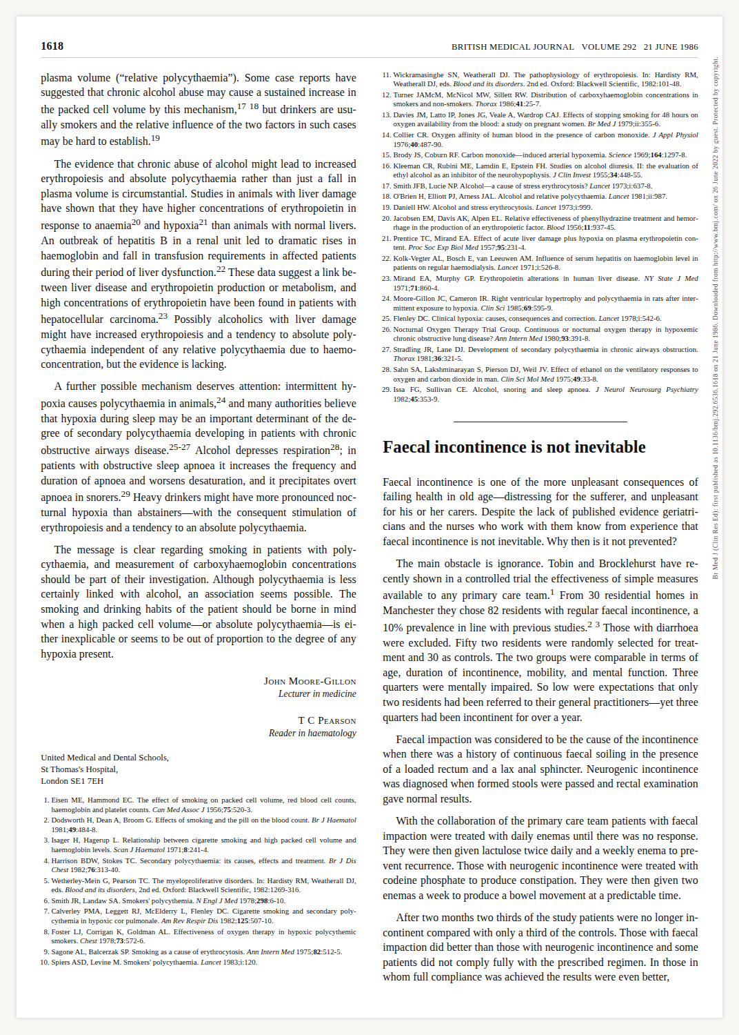1618 British Medical Journal volume 292 21 June 1986
Br Med J (Clin Res Ed): first published as 10.1136/bmj.292.6536.1618 on 21 June 1986. Downloaded from http://www.bmj.com/ on 26 June 2022 by guest. Protected by copyright.
plasma volume (“relative polycythaemia”). Some case reports have suggested that chronic alcohol abuse may cause a sustained increase in the packed cell volume by this mechanism,17 18 but drinkers are usually smokers and the relative influence of the two factors in such cases may be hard to establish.19
The evidence that chronic abuse of alcohol might lead to increased erythropoiesis and absolute polycythaemia rather than just a fall in plasma volume is circumstantial. Studies in animals with liver damage have shown that they have higher concentrations of erythropoietin in response to anaemia20 and hypoxia21 than animals with normal livers. An outbreak of hepatitis B in a renal unit led to dramatic rises in haemoglobin and fall in transfusion requirements in affected patients during their period of liver dysfunction.22 These data suggest a link between liver disease and erythropoietin production or metabolism, and high concentrations of erythropoietin have been found in patients with hepatocellular carcinoma.23 Possibly alcoholics with liver damage might have increased erythropoiesis and a tendency to absolute polycythaemia independent of any relative polycythaemia due to haemoconcentration, but the evidence is lacking.
A further possible mechanism deserves attention: intermittent hypoxia causes polycythaemia in animals,24 and many authorities believe that hypoxia during sleep may be an important determinant of the degree of secondary polycythaemia developing in patients with chronic obstructive airways disease.25-27 Alcohol depresses respiration28; in patients with obstructive sleep apnoea it increases the frequency and duration of apnoea and worsens desaturation, and it precipitates overt apnoea in snorers.29 Heavy drinkers might have more pronounced nocturnal hypoxia than abstainers—with the consequent stimulation of erythropoiesis and a tendency to an absolute polycythaemia.
The message is clear regarding smoking in patients with polycythaemia, and measurement of carboxyhaemoglobin concentrations should be part of their investigation. Although polycythaemia is less certainly linked with alcohol, an association seems possible. The smoking and drinking habits of the patient should be borne in mind when a high packed cell volume—or absolute polycythaemia—is either inexplicable or seems to be out of proportion to the degree of any hypoxia present.
John Moore-Gillon Lecturer in medicine
T C Pearson Reader in haematology
United Medical and Dental Schools,
St Thomas's Hospital,
London SE1 7EH
Eisen ME, Hammond EC. The effect of smoking on packed cell volume, red blood cell counts, haemoglobin and platelet counts. Can Med Assoc J 1956;75:520-3.
Dodsworth H, Dean A, Broom G. Effects of smoking and the pill on the blood count. Br J Haematol 1981;49:484-8.
Isager H, Hagerup L. Relationship between cigarette smoking and high packed cell volume and haemoglobin levels. Scan J Haematol 1971;8:241-4.
Harrison BDW, Stokes TC. Secondary polycythaemia: its causes, effects and treatment. Br J Dis Chest 1982;76:313-40.
Wetherley-Mein G, Pearson TC. The myeloproliferative disorders. In: Hardisty RM, Weatherall DJ, eds. Blood and its disorders, 2nd ed. Oxford: Blackwell Scientific, 1982:1269-316.
Smith JR, Landaw SA. Smokers' polycythemia. N Engl J Med 1978;298:6-10.
Calverley PMA, Leggett RJ, McElderry L, Flenley DC. Cigarette smoking and secondary polycythemia in hypoxic cor pulmonale. Am Rev Respir Dis 1982;125:507-10.
Foster LJ, Corrigan K, Goldman AL. Effectiveness of oxygen therapy in hypoxic polycythemic smokers. Chest 1978;73:572-6.
Sagone AL, Balcerzak SP. Smoking as a cause of erythrocytosis. Ann Intern Med 1975;82:512-5.
Spiers ASD, Levine M. Smokers' polycythaemia. Lancet 1983;i:120.
Wickramasinghe SN, Weatherall DJ. The pathophysiology of erythropoiesis. In: Hardisty RM, Weatherall DJ, eds. Blood and its disorders. 2nd ed. Oxford: Blackwell Scientific, 1982:101-48.
Turner JAMcM, McNicol MW, Sillett RW. Distribution of carboxyhaemoglobin concentrations in smokers and non-smokers. Thorax 1986;41:25-7.
Davies JM, Latto IP, Jones JG, Veale A, Wardrop CAJ. Effects of stopping smoking for 48 hours on oxygen availability from the blood: a study on pregnant women. Br Med J 1979;ii:355-6.
Collier CR. Oxygen affinity of human blood in the presence of carbon monoxide. J Appl Physiol 1976;40:487-90.
Brody JS, Coburn RF. Carbon monoxide—induced arterial hypoxemia. Science 1969;164:1297-8.
Kleeman CR, Rubini ME, Lamdin E, Epstein FH. Studies on alcohol diuresis. II: the evaluation of ethyl alcohol as an inhibitor of the neurohypophysis. J Clin Invest 1955;34:448-55.
Smith JFB, Lucie NP. Alcohol—a cause of stress erythrocytosis? Lancet 1973;i:637-8.
O'Brien H, Elliott PJ, Arness JAL. Alcohol and relative polycythaemia. Lancet 1981;ii:987.
Daniell HW. Alcohol and stress erythrocytosis. Lancet 1973;i:999.
Jacobsen EM, Davis AK, Alpen EL. Relative effectiveness of phenylhydrazine treatment and hemorrhage in the production of an erythropoietic factor. Blood 1956;11:937-45.
Prentice TC, Mirand EA. Effect of acute liver damage plus hypoxia on plasma erythropoietin content. Proc Soc Exp Biol Med 1957;95:231-4.
Kolk-Vegter AL, Bosch E, van Leeuwen AM. Influence of serum hepatitis on haemoglobin level in patients on regular haemodialysis. Lancet 1971;i:526-8.
Mirand EA, Murphy GP. Erythropoietin alterations in human liver disease. NY State J Med 1971;71:860-4.
Moore-Gillon JC, Cameron IR. Right ventricular hypertrophy and polycythaemia in rats after intermittent exposure to hypoxia. Clin Sci 1985;69:595-9.
Flenley DC. Clinical hypoxia: causes, consequences and correction. Lancet 1978;i:542-6.
Nocturnal Oxygen Therapy Trial Group. Continuous or nocturnal oxygen therapy in hypoxemic chronic obstructive lung disease? Ann Intern Med 1980;93:391-8.
Stradling JR, Lane DJ. Development of secondary polycythaemia in chronic airways obstruction. Thorax 1981;36:321-5.
Sahn SA, Lakshminarayan S, Pierson DJ, Weil JV. Effect of ethanol on the ventilatory responses to oxygen and carbon dioxide in man. Clin Sci Mol Med 1975;49:33-8.
Issa FG, Sullivan CE. Alcohol, snoring and sleep apnoea. J Neurol Neurosurg Psychiatry 1982;45:353-9.
Faecal incontinence is not inevitable
Faecal incontinence is one of the more unpleasant consequences of failing health in old age—distressing for the sufferer, and unpleasant for his or her carers. Despite the lack of published evidence geriatricians and the nurses who work with them know from experience that faecal incontinence is not inevitable. Why then is it not prevented?
The main obstacle is ignorance. Tobin and Brocklehurst have recently shown in a controlled trial the effectiveness of simple measures available to any primary care team.1 From 30 residential homes in Manchester they chose 82 residents with regular faecal incontinence, a 10% prevalence in line with previous studies.2 3 Those with diarrhoea were excluded. Fifty two residents were randomly selected for treatment and 30 as controls. The two groups were comparable in terms of age, duration of incontinence, mobility, and mental function. Three quarters were mentally impaired. So low were expectations that only two residents had been referred to their general practitioners—yet three quarters had been incontinent for over a year.
Faecal impaction was considered to be the cause of the incontinence when there was a history of continuous faecal soiling in the presence of a loaded rectum and a lax anal sphincter. Neurogenic incontinence was diagnosed when formed stools were passed and rectal examination gave normal results.
With the collaboration of the primary care team patients with faecal impaction were treated with daily enemas until there was no response. They were then given lactulose twice daily and a weekly enema to prevent recurrence. Those with neurogenic incontinence were treated with codeine phosphate to produce constipation. They were then given two enemas a week to produce a bowel movement at a predictable time.
After two months two thirds of the study patients were no longer incontinent compared with only a third of the controls. Those with faecal impaction did better than those with neurogenic incontinence and some patients did not comply fully with the prescribed regimen. In those in whom full compliance was achieved the results were even better,